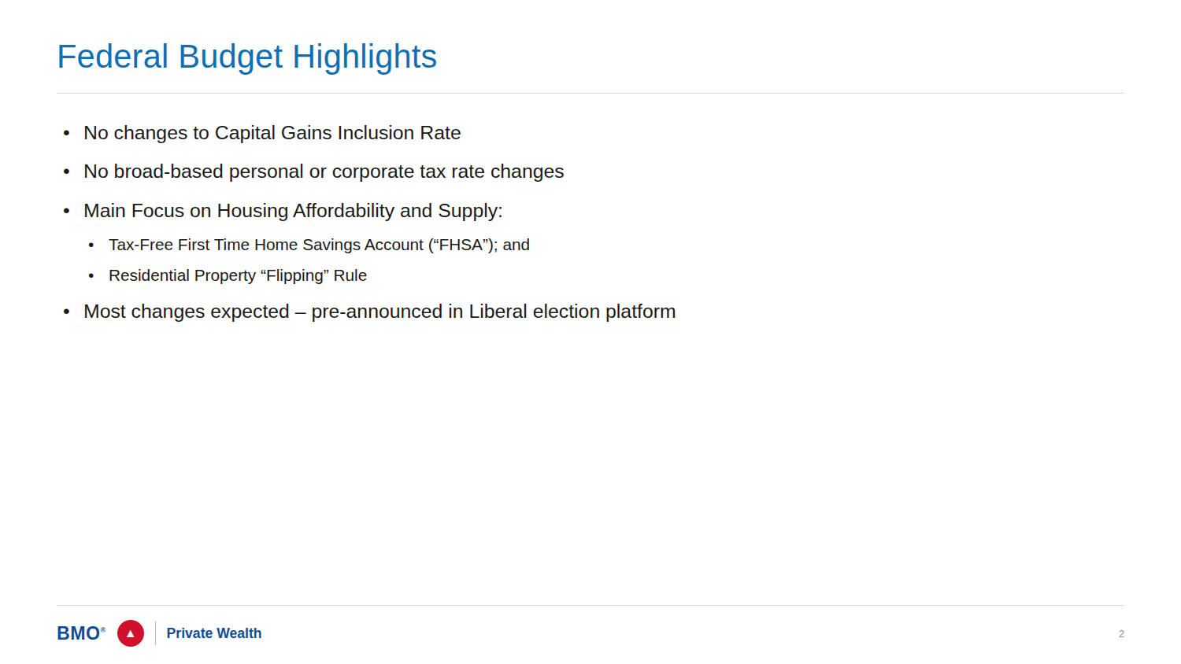Federal Budget Highlights
No changes to Capital Gains Inclusion Rate
No broad-based personal or corporate tax rate changes
Main Focus on Housing Affordability and Supply:
Tax-Free First Time Home Savings Account (“FHSA”); and
Residential Property “Flipping” Rule
Most changes expected – pre-announced in Liberal election platform
BMO® ▲ Private Wealth
2